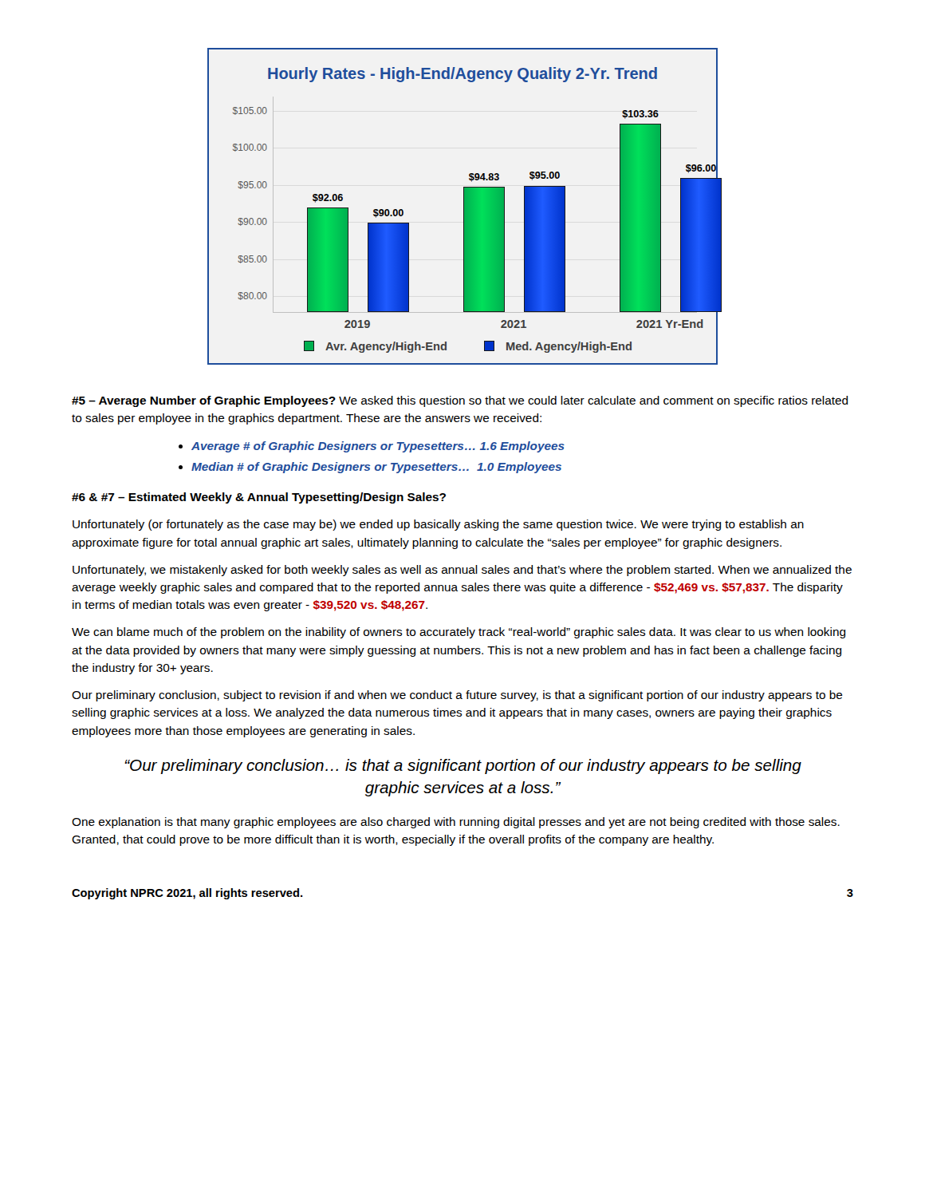Hourly Rates - High-End/Agency Quality 2-Yr. Trend
Scale: y axis from $78 (bottom of plot) to $107 (top). pct = (value - 78) / (107 - 78) * 100
$105.00
$100.00
$95.00
$90.00
$85.00
$80.00
$92.06
$90.00
$94.83
$95.00
$103.36
$96.00
2019 2021 2021 Yr-End
Avr. Agency/High-End Med. Agency/High-End
#5 – Average Number of Graphic Employees? We asked this question so that we could later calculate and comment on specific ratios related to sales per employee in the graphics department. These are the answers we received:
Average # of Graphic Designers or Typesetters… 1.6 Employees
Median # of Graphic Designers or Typesetters… 1.0 Employees
#6 & #7 – Estimated Weekly & Annual Typesetting/Design Sales?
Unfortunately (or fortunately as the case may be) we ended up basically asking the same question twice. We were trying to establish an approximate figure for total annual graphic art sales, ultimately planning to calculate the “sales per employee” for graphic designers.
Unfortunately, we mistakenly asked for both weekly sales as well as annual sales and that’s where the problem started. When we annualized the average weekly graphic sales and compared that to the reported annua sales there was quite a difference - $52,469 vs. $57,837. The disparity in terms of median totals was even greater - $39,520 vs. $48,267.
We can blame much of the problem on the inability of owners to accurately track “real-world” graphic sales data. It was clear to us when looking at the data provided by owners that many were simply guessing at numbers. This is not a new problem and has in fact been a challenge facing the industry for 30+ years.
Our preliminary conclusion, subject to revision if and when we conduct a future survey, is that a significant portion of our industry appears to be selling graphic services at a loss. We analyzed the data numerous times and it appears that in many cases, owners are paying their graphics employees more than those employees are generating in sales.
“Our preliminary conclusion… is that a significant portion of our industry appears to be selling graphic services at a loss.”
One explanation is that many graphic employees are also charged with running digital presses and yet are not being credited with those sales. Granted, that could prove to be more difficult than it is worth, especially if the overall profits of the company are healthy.
Copyright NPRC 2021, all rights reserved. 3